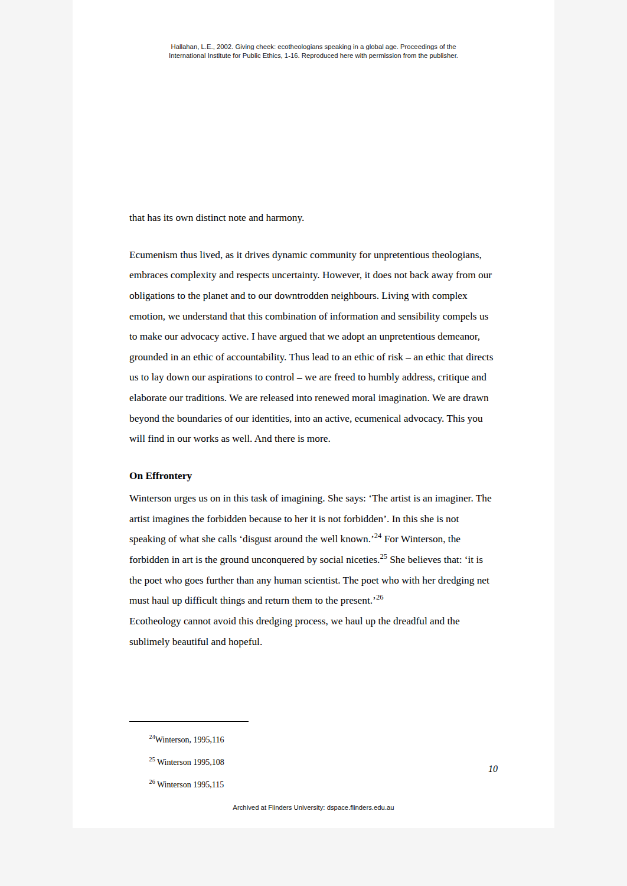Hallahan, L.E., 2002. Giving cheek: ecotheologians speaking in a global age. Proceedings of the
International Institute for Public Ethics, 1-16. Reproduced here with permission from the publisher.
that has its own distinct note and harmony.
Ecumenism thus lived, as it drives dynamic community for unpretentious theologians, embraces complexity and respects uncertainty. However, it does not back away from our obligations to the planet and to our downtrodden neighbours. Living with complex emotion, we understand that this combination of information and sensibility compels us to make our advocacy active. I have argued that we adopt an unpretentious demeanor, grounded in an ethic of accountability. Thus lead to an ethic of risk – an ethic that directs us to lay down our aspirations to control – we are freed to humbly address, critique and elaborate our traditions. We are released into renewed moral imagination. We are drawn beyond the boundaries of our identities, into an active, ecumenical advocacy. This you will find in our works as well. And there is more.
On Effrontery
Winterson urges us on in this task of imagining. She says: ‘The artist is an imaginer. The artist imagines the forbidden because to her it is not forbidden’. In this she is not speaking of what she calls ‘disgust around the well known.’24 For Winterson, the forbidden in art is the ground unconquered by social niceties.25 She believes that: ‘it is the poet who goes further than any human scientist. The poet who with her dredging net must haul up difficult things and return them to the present.’26
Ecotheology cannot avoid this dredging process, we haul up the dreadful and the sublimely beautiful and hopeful.
24Winterson, 1995,116
25 Winterson 1995,108
26 Winterson 1995,115
10
Archived at Flinders University: dspace.flinders.edu.au